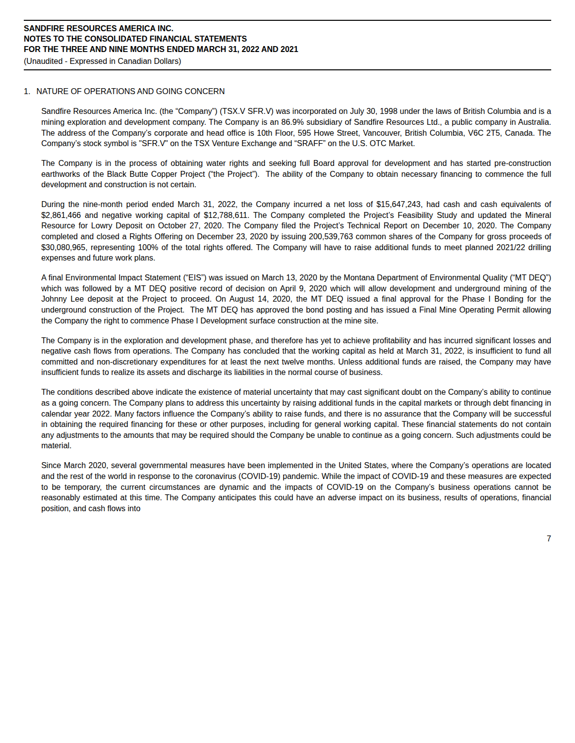SANDFIRE RESOURCES AMERICA INC.
NOTES TO THE CONSOLIDATED FINANCIAL STATEMENTS
FOR THE THREE AND NINE MONTHS ENDED MARCH 31, 2022 AND 2021
(Unaudited - Expressed in Canadian Dollars)
1. NATURE OF OPERATIONS AND GOING CONCERN
Sandfire Resources America Inc. (the “Company”) (TSX.V SFR.V) was incorporated on July 30, 1998 under the laws of British Columbia and is a mining exploration and development company. The Company is an 86.9% subsidiary of Sandfire Resources Ltd., a public company in Australia. The address of the Company’s corporate and head office is 10th Floor, 595 Howe Street, Vancouver, British Columbia, V6C 2T5, Canada. The Company’s stock symbol is "SFR.V" on the TSX Venture Exchange and “SRAFF” on the U.S. OTC Market.
The Company is in the process of obtaining water rights and seeking full Board approval for development and has started pre-construction earthworks of the Black Butte Copper Project (“the Project”). The ability of the Company to obtain necessary financing to commence the full development and construction is not certain.
During the nine-month period ended March 31, 2022, the Company incurred a net loss of $15,647,243, had cash and cash equivalents of $2,861,466 and negative working capital of $12,788,611. The Company completed the Project’s Feasibility Study and updated the Mineral Resource for Lowry Deposit on October 27, 2020. The Company filed the Project’s Technical Report on December 10, 2020. The Company completed and closed a Rights Offering on December 23, 2020 by issuing 200,539,763 common shares of the Company for gross proceeds of $30,080,965, representing 100% of the total rights offered. The Company will have to raise additional funds to meet planned 2021/22 drilling expenses and future work plans.
A final Environmental Impact Statement (“EIS”) was issued on March 13, 2020 by the Montana Department of Environmental Quality (“MT DEQ”) which was followed by a MT DEQ positive record of decision on April 9, 2020 which will allow development and underground mining of the Johnny Lee deposit at the Project to proceed. On August 14, 2020, the MT DEQ issued a final approval for the Phase I Bonding for the underground construction of the Project. The MT DEQ has approved the bond posting and has issued a Final Mine Operating Permit allowing the Company the right to commence Phase I Development surface construction at the mine site.
The Company is in the exploration and development phase, and therefore has yet to achieve profitability and has incurred significant losses and negative cash flows from operations. The Company has concluded that the working capital as held at March 31, 2022, is insufficient to fund all committed and non-discretionary expenditures for at least the next twelve months. Unless additional funds are raised, the Company may have insufficient funds to realize its assets and discharge its liabilities in the normal course of business.
The conditions described above indicate the existence of material uncertainty that may cast significant doubt on the Company’s ability to continue as a going concern. The Company plans to address this uncertainty by raising additional funds in the capital markets or through debt financing in calendar year 2022. Many factors influence the Company’s ability to raise funds, and there is no assurance that the Company will be successful in obtaining the required financing for these or other purposes, including for general working capital. These financial statements do not contain any adjustments to the amounts that may be required should the Company be unable to continue as a going concern. Such adjustments could be material.
Since March 2020, several governmental measures have been implemented in the United States, where the Company’s operations are located and the rest of the world in response to the coronavirus (COVID-19) pandemic. While the impact of COVID-19 and these measures are expected to be temporary, the current circumstances are dynamic and the impacts of COVID-19 on the Company’s business operations cannot be reasonably estimated at this time. The Company anticipates this could have an adverse impact on its business, results of operations, financial position, and cash flows into
7